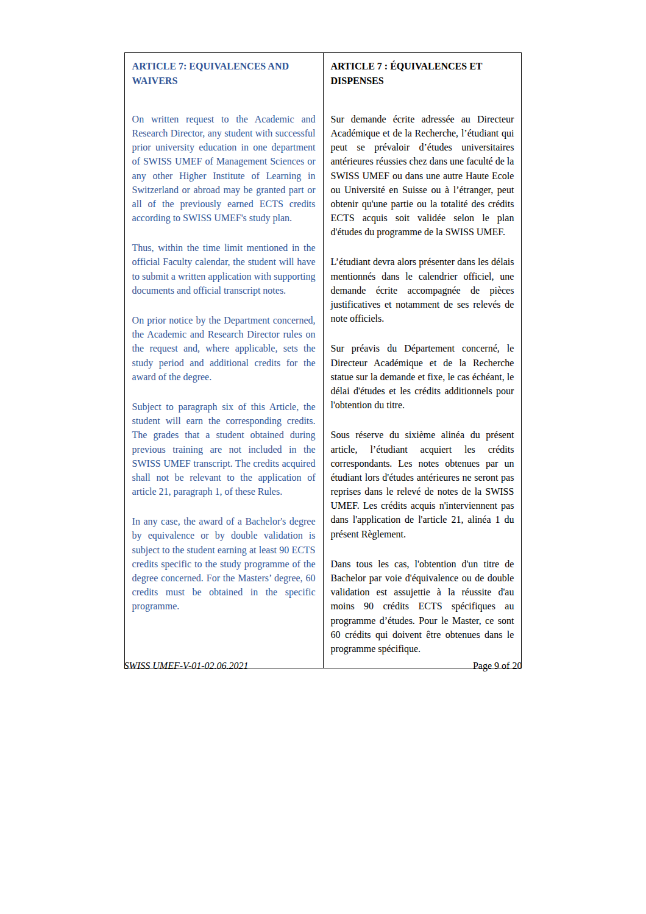| ARTICLE 7: EQUIVALENCES AND WAIVERS On written request to the Academic and Research Director, any student with successful prior university education in one department of SWISS UMEF of Management Sciences or any other Higher Institute of Learning in Switzerland or abroad may be granted part or all of the previously earned ECTS credits according to SWISS UMEF's study plan. Thus, within the time limit mentioned in the official Faculty calendar, the student will have to submit a written application with supporting documents and official transcript notes. On prior notice by the Department concerned, the Academic and Research Director rules on the request and, where applicable, sets the study period and additional credits for the award of the degree. Subject to paragraph six of this Article, the student will earn the corresponding credits. The grades that a student obtained during previous training are not included in the SWISS UMEF transcript. The credits acquired shall not be relevant to the application of article 21, paragraph 1, of these Rules. In any case, the award of a Bachelor's degree by equivalence or by double validation is subject to the student earning at least 90 ECTS credits specific to the study programme of the degree concerned. For the Masters’ degree, 60 credits must be obtained in the specific programme. | ARTICLE 7 : ÉQUIVALENCES ET DISPENSES Sur demande écrite adressée au Directeur Académique et de la Recherche, l’étudiant qui peut se prévaloir d’études universitaires antérieures réussies chez dans une faculté de la SWISS UMEF ou dans une autre Haute Ecole ou Université en Suisse ou à l’étranger, peut obtenir qu'une partie ou la totalité des crédits ECTS acquis soit validée selon le plan d'études du programme de la SWISS UMEF. L’étudiant devra alors présenter dans les délais mentionnés dans le calendrier officiel, une demande écrite accompagnée de pièces justificatives et notamment de ses relevés de note officiels. Sur préavis du Département concerné, le Directeur Académique et de la Recherche statue sur la demande et fixe, le cas échéant, le délai d'études et les crédits additionnels pour l'obtention du titre. Sous réserve du sixième alinéa du présent article, l’étudiant acquiert les crédits correspondants. Les notes obtenues par un étudiant lors d'études antérieures ne seront pas reprises dans le relevé de notes de la SWISS UMEF. Les crédits acquis n'interviennent pas dans l'application de l'article 21, alinéa 1 du présent Règlement. Dans tous les cas, l'obtention d'un titre de Bachelor par voie d'équivalence ou de double validation est assujettie à la réussite d'au moins 90 crédits ECTS spécifiques au programme d’études. Pour le Master, ce sont 60 crédits qui doivent être obtenues dans le programme spécifique. |
SWISS UMEF-V-01-02.06.2021 Page 9 of 20